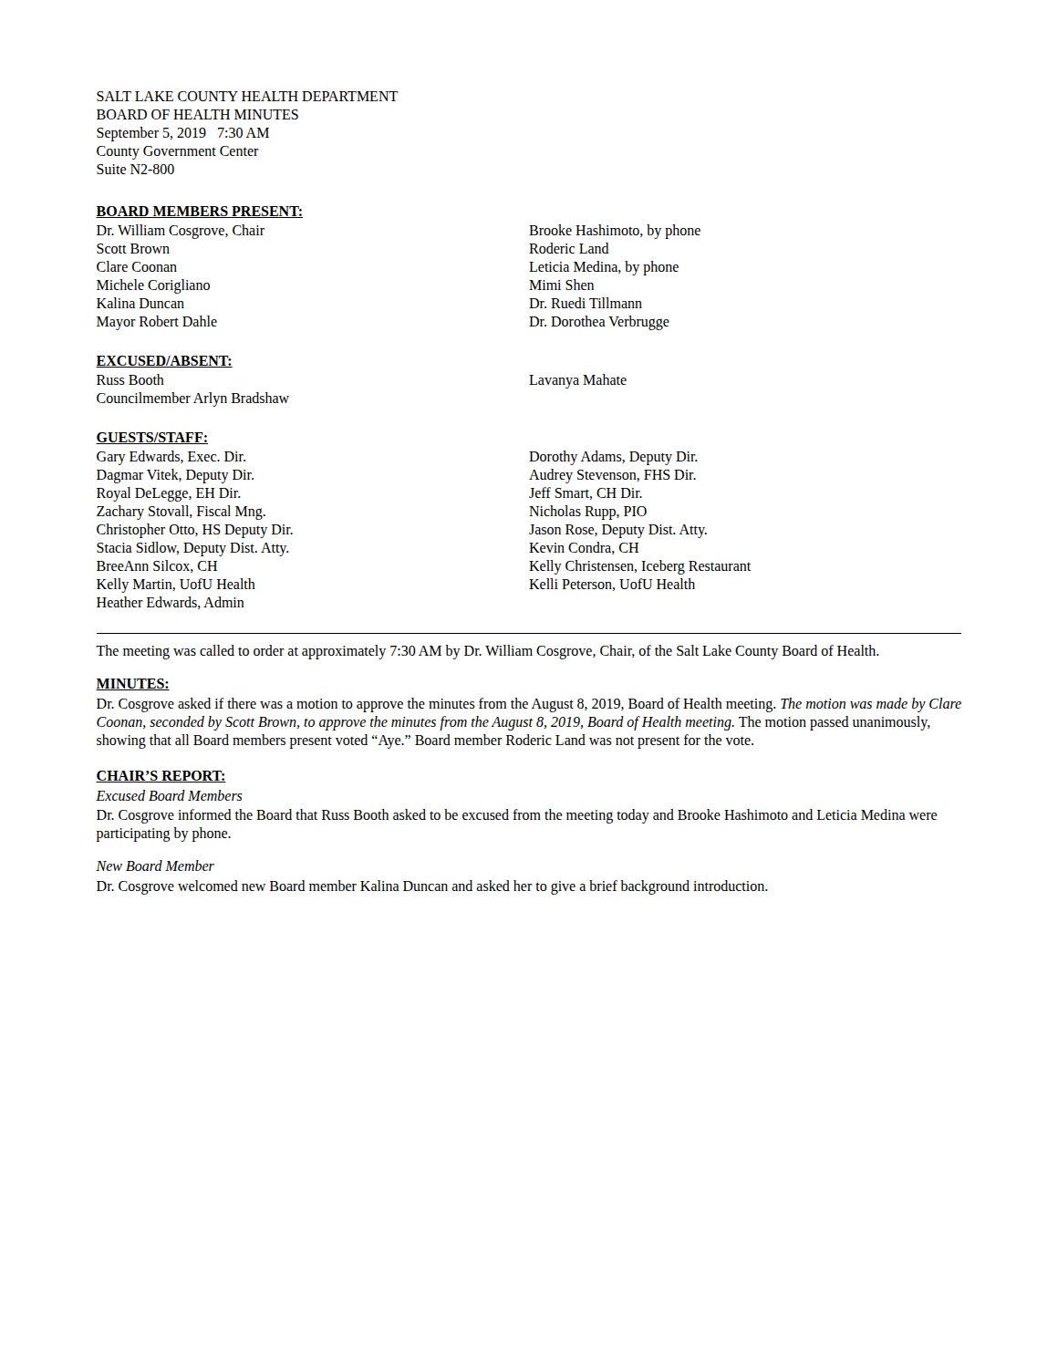SALT LAKE COUNTY HEALTH DEPARTMENT
BOARD OF HEALTH MINUTES
September 5, 2019 7:30 AM
County Government Center
Suite N2-800
BOARD MEMBERS PRESENT:
| Dr. William Cosgrove, Chair | Brooke Hashimoto, by phone |
| Scott Brown | Roderic Land |
| Clare Coonan | Leticia Medina, by phone |
| Michele Corigliano | Mimi Shen |
| Kalina Duncan | Dr. Ruedi Tillmann |
| Mayor Robert Dahle | Dr. Dorothea Verbrugge |
EXCUSED/ABSENT:
| Russ Booth | Lavanya Mahate |
| Councilmember Arlyn Bradshaw | |
GUESTS/STAFF:
| Gary Edwards, Exec. Dir. | Dorothy Adams, Deputy Dir. |
| Dagmar Vitek, Deputy Dir. | Audrey Stevenson, FHS Dir. |
| Royal DeLegge, EH Dir. | Jeff Smart, CH Dir. |
| Zachary Stovall, Fiscal Mng. | Nicholas Rupp, PIO |
| Christopher Otto, HS Deputy Dir. | Jason Rose, Deputy Dist. Atty. |
| Stacia Sidlow, Deputy Dist. Atty. | Kevin Condra, CH |
| BreeAnn Silcox, CH | Kelly Christensen, Iceberg Restaurant |
| Kelly Martin, UofU Health | Kelli Peterson, UofU Health |
| Heather Edwards, Admin | |
The meeting was called to order at approximately 7:30 AM by Dr. William Cosgrove, Chair, of the Salt Lake County Board of Health.
MINUTES:
Dr. Cosgrove asked if there was a motion to approve the minutes from the August 8, 2019, Board of Health meeting. The motion was made by Clare Coonan, seconded by Scott Brown, to approve the minutes from the August 8, 2019, Board of Health meeting. The motion passed unanimously, showing that all Board members present voted “Aye.” Board member Roderic Land was not present for the vote.
CHAIR’S REPORT:
Excused Board Members
Dr. Cosgrove informed the Board that Russ Booth asked to be excused from the meeting today and Brooke Hashimoto and Leticia Medina were participating by phone.
New Board Member
Dr. Cosgrove welcomed new Board member Kalina Duncan and asked her to give a brief background introduction.